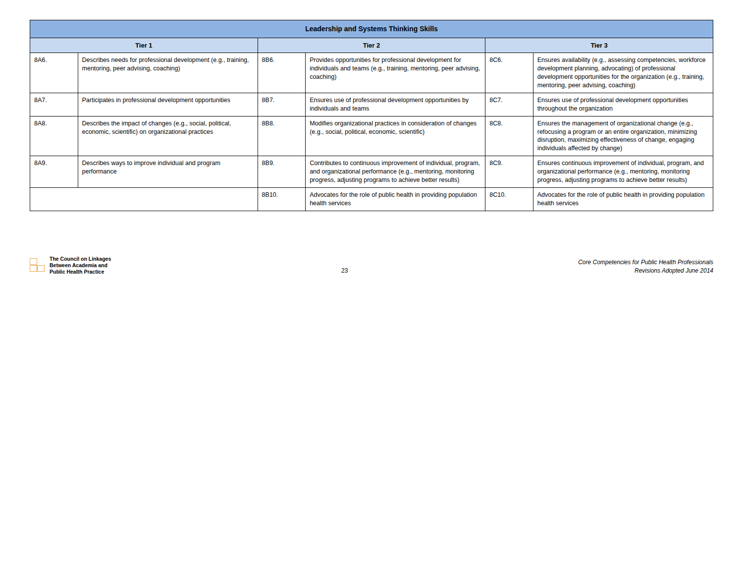| Leadership and Systems Thinking Skills |
| --- |
| Tier 1 | Tier 2 | Tier 3 |
| 8A6. | Describes needs for professional development (e.g., training, mentoring, peer advising, coaching) | 8B6. | Provides opportunities for professional development for individuals and teams (e.g., training, mentoring, peer advising, coaching) | 8C6. | Ensures availability (e.g., assessing competencies, workforce development planning, advocating) of professional development opportunities for the organization (e.g., training, mentoring, peer advising, coaching) |
| 8A7. | Participates in professional development opportunities | 8B7. | Ensures use of professional development opportunities by individuals and teams | 8C7. | Ensures use of professional development opportunities throughout the organization |
| 8A8. | Describes the impact of changes (e.g., social, political, economic, scientific) on organizational practices | 8B8. | Modifies organizational practices in consideration of changes (e.g., social, political, economic, scientific) | 8C8. | Ensures the management of organizational change (e.g., refocusing a program or an entire organization, minimizing disruption, maximizing effectiveness of change, engaging individuals affected by change) |
| 8A9. | Describes ways to improve individual and program performance | 8B9. | Contributes to continuous improvement of individual, program, and organizational performance (e.g., mentoring, monitoring progress, adjusting programs to achieve better results) | 8C9. | Ensures continuous improvement of individual, program, and organizational performance (e.g., mentoring, monitoring progress, adjusting programs to achieve better results) |
| | 8B10. | Advocates for the role of public health in providing population health services | 8C10. | Advocates for the role of public health in providing population health services |
The Council on Linkages
Between Academia and
Public Health Practice
23
Core Competencies for Public Health Professionals
Revisions Adopted June 2014